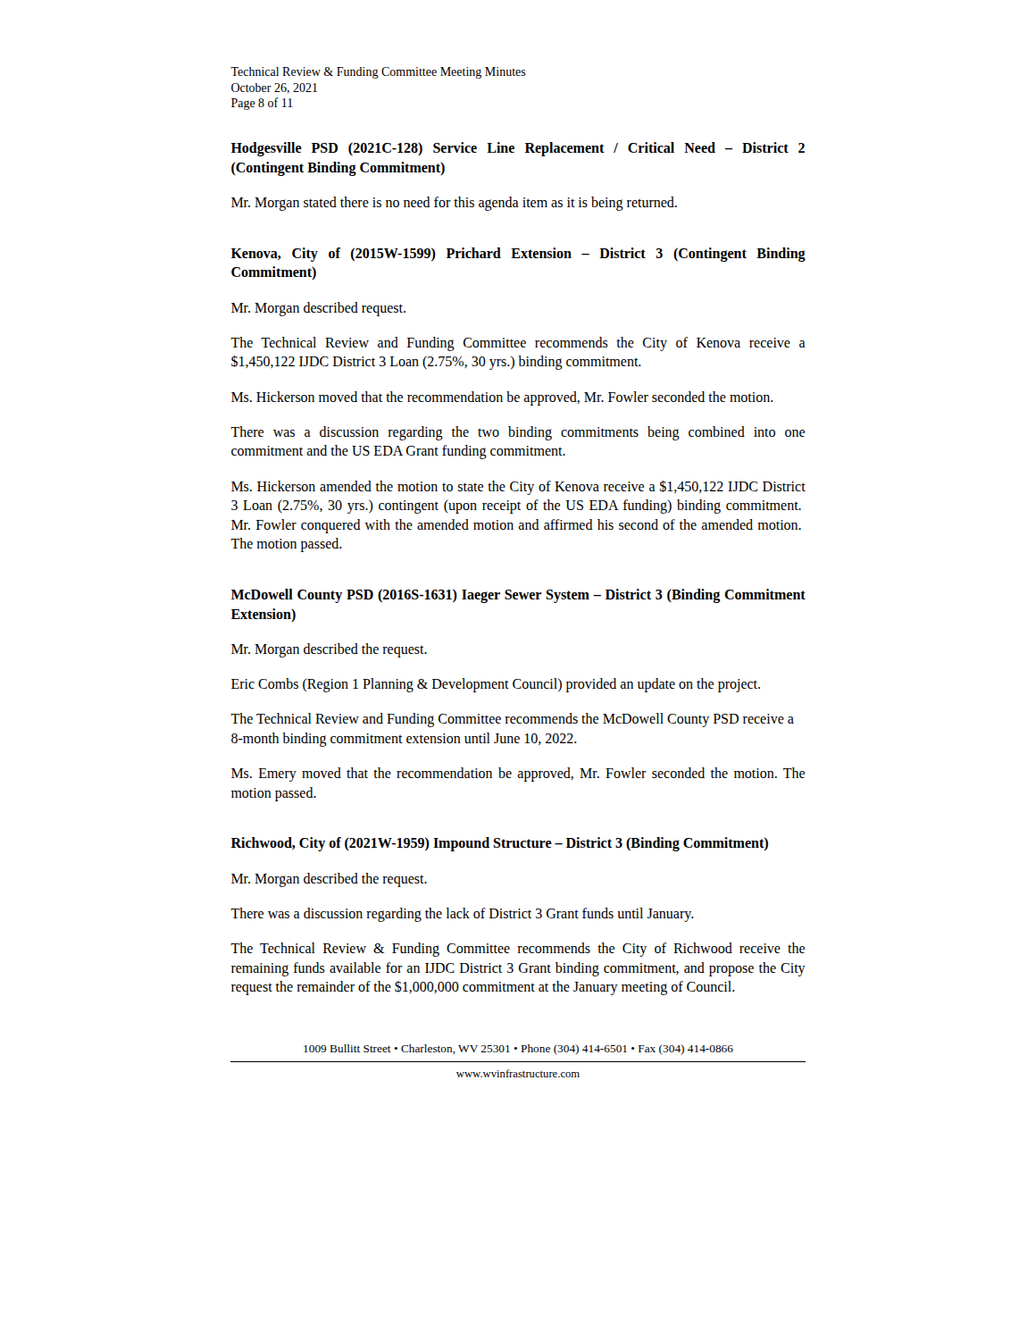Technical Review & Funding Committee Meeting Minutes
October 26, 2021
Page 8 of 11
Hodgesville PSD (2021C-128) Service Line Replacement / Critical Need – District 2 (Contingent Binding Commitment)
Mr. Morgan stated there is no need for this agenda item as it is being returned.
Kenova, City of (2015W-1599) Prichard Extension – District 3 (Contingent Binding Commitment)
Mr. Morgan described request.
The Technical Review and Funding Committee recommends the City of Kenova receive a $1,450,122 IJDC District 3 Loan (2.75%, 30 yrs.) binding commitment.
Ms. Hickerson moved that the recommendation be approved, Mr. Fowler seconded the motion.
There was a discussion regarding the two binding commitments being combined into one commitment and the US EDA Grant funding commitment.
Ms. Hickerson amended the motion to state the City of Kenova receive a $1,450,122 IJDC District 3 Loan (2.75%, 30 yrs.) contingent (upon receipt of the US EDA funding) binding commitment. Mr. Fowler conquered with the amended motion and affirmed his second of the amended motion. The motion passed.
McDowell County PSD (2016S-1631) Iaeger Sewer System – District 3 (Binding Commitment Extension)
Mr. Morgan described the request.
Eric Combs (Region 1 Planning & Development Council) provided an update on the project.
The Technical Review and Funding Committee recommends the McDowell County PSD receive a
8-month binding commitment extension until June 10, 2022.
Ms. Emery moved that the recommendation be approved, Mr. Fowler seconded the motion. The motion passed.
Richwood, City of (2021W-1959) Impound Structure – District 3 (Binding Commitment)
Mr. Morgan described the request.
There was a discussion regarding the lack of District 3 Grant funds until January.
The Technical Review & Funding Committee recommends the City of Richwood receive the remaining funds available for an IJDC District 3 Grant binding commitment, and propose the City request the remainder of the $1,000,000 commitment at the January meeting of Council.
1009 Bullitt Street • Charleston, WV 25301 • Phone (304) 414-6501 • Fax (304) 414-0866
www.wvinfrastructure.com